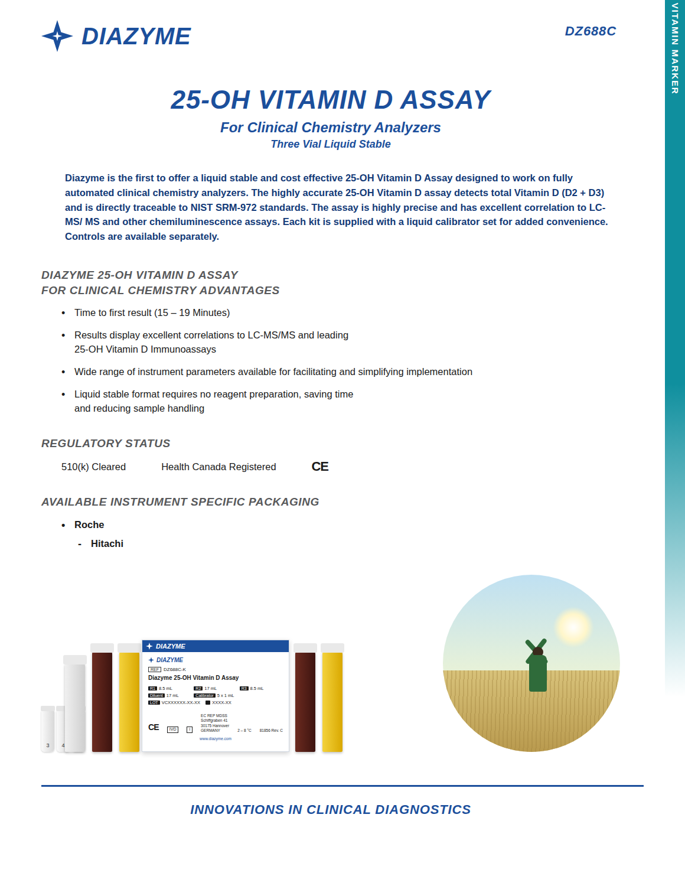VITAMIN MARKER
DIAZYME
DZ688C
25-OH VITAMIN D ASSAY
For Clinical Chemistry Analyzers
Three Vial Liquid Stable
Diazyme is the first to offer a liquid stable and cost effective 25-OH Vitamin D Assay designed to work on fully automated clinical chemistry analyzers. The highly accurate 25-OH Vitamin D assay detects total Vitamin D (D2 + D3) and is directly traceable to NIST SRM-972 standards. The assay is highly precise and has excellent correlation to LC-MS/ MS and other chemiluminescence assays. Each kit is supplied with a liquid calibrator set for added convenience. Controls are available separately.
DIAZYME 25-OH VITAMIN D ASSAY
FOR CLINICAL CHEMISTRY ADVANTAGES
Time to first result (15 – 19 Minutes)
Results display excellent correlations to LC-MS/MS and leading
25-OH Vitamin D Immunoassays
Wide range of instrument parameters available for facilitating and simplifying implementation
Liquid stable format requires no reagent preparation, saving time
and reducing sample handling
REGULATORY STATUS
510(k) Cleared Health Canada Registered CE
AVAILABLE INSTRUMENT SPECIFIC PACKAGING
Roche
Hitachi
3
4
5
DIAZYME
DIAZYME
REFDZ688C-K
Diazyme 25-OH Vitamin D Assay
R18.5 mL
R217 mL
R38.5 mL
Diluent17 mL
Calibrator5 x 1 mL
LOTVCXXXXXX-XX-XX XXXX-XX
CE IVD i EC REP MDSS
Schiffgraben 41
30175 Hannover
GERMANY 2 – 8 °C 81856 Rev. C
www.diazyme.com
INNOVATIONS IN CLINICAL DIAGNOSTICS